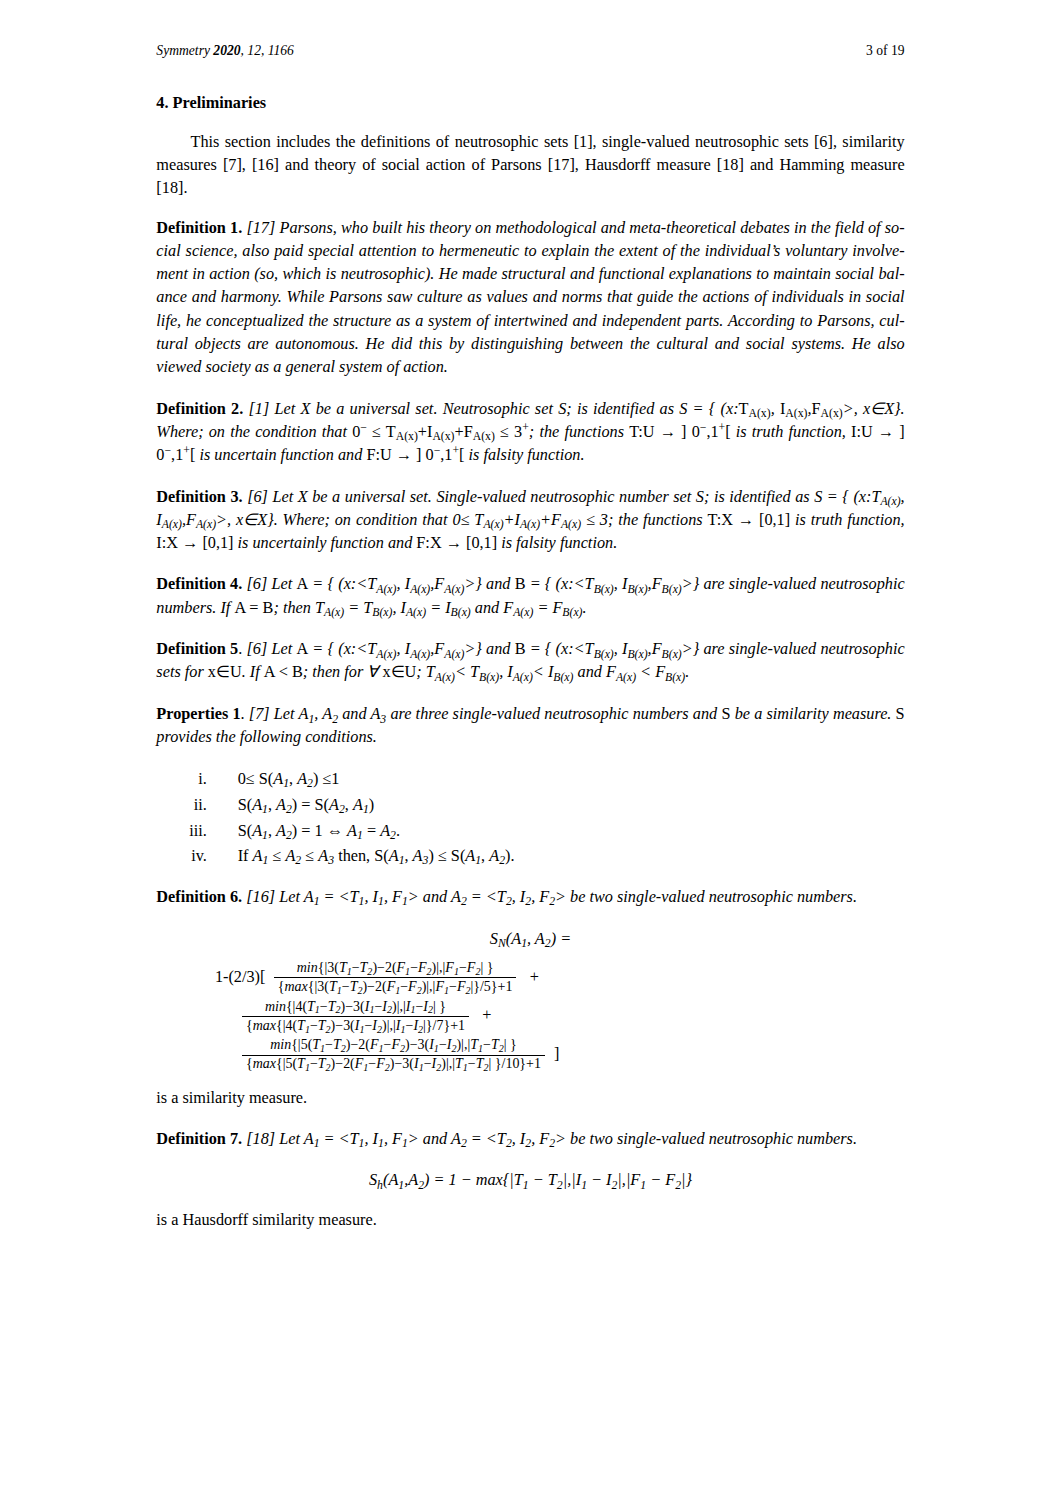Symmetry 2020, 12, 1166 3 of 19
4. Preliminaries
This section includes the definitions of neutrosophic sets [1], single-valued neutrosophic sets [6], similarity measures [7], [16] and theory of social action of Parsons [17], Hausdorff measure [18] and Hamming measure [18].
Definition 1. [17] Parsons, who built his theory on methodological and meta-theoretical debates in the field of social science, also paid special attention to hermeneutic to explain the extent of the individual’s voluntary involvement in action (so, which is neutrosophic). He made structural and functional explanations to maintain social balance and harmony. While Parsons saw culture as values and norms that guide the actions of individuals in social life, he conceptualized the structure as a system of intertwined and independent parts. According to Parsons, cultural objects are autonomous. He did this by distinguishing between the cultural and social systems. He also viewed society as a general system of action.
Definition 2. [1] Let X be a universal set. Neutrosophic set S; is identified as S = { (x:TA(x), IA(x),FA(x)>, x∈X}. Where; on the condition that 0− ≤ TA(x)+IA(x)+FA(x) ≤ 3+; the functions T:U → ] 0−,1+[ is truth function, I:U → ] 0−,1+[ is uncertain function and F:U → ] 0−,1+[ is falsity function.
Definition 3. [6] Let X be a universal set. Single-valued neutrosophic number set S; is identified as S = { (x:TA(x), IA(x),FA(x)>, x∈X}. Where; on condition that 0≤ TA(x)+IA(x)+FA(x) ≤ 3; the functions T:X → [0,1] is truth function, I:X → [0,1] is uncertainly function and F:X → [0,1] is falsity function.
Definition 4. [6] Let A = { (x:<TA(x), IA(x),FA(x)>} and B = { (x:<TB(x), IB(x),FB(x)>} are single-valued neutrosophic numbers. If A = B; then TA(x) = TB(x), IA(x) = IB(x) and FA(x) = FB(x).
Definition 5. [6] Let A = { (x:<TA(x), IA(x),FA(x)>} and B = { (x:<TB(x), IB(x),FB(x)>} are single-valued neutrosophic sets for x∈U. If A < B; then for ∀ x∈U; TA(x)< TB(x), IA(x)< IB(x) and FA(x) < FB(x).
Properties 1. [7] Let A1, A2 and A3 are three single-valued neutrosophic numbers and S be a similarity measure. S provides the following conditions.
i. 0≤ S(A1, A2) ≤1
ii. S(A1, A2) = S(A2, A1)
iii. S(A1, A2) = 1 ⇔ A1 = A2.
iv. If A1 ≤ A2 ≤ A3 then, S(A1, A3) ≤ S(A1, A2).
Definition 6. [16] Let A1 = <T1, I1, F1> and A2 = <T2, I2, F2> be two single-valued neutrosophic numbers.
SN(A1, A2) =
1-(2/3)[ min{|3(T1−T2)−2(F1−F2)|,|F1−F2| } {max{|3(T1−T2)−2(F1−F2)|,|F1−F2|}/5}+1 + min{|4(T1−T2)−3(I1−I2)|,|I1−I2| } {max{|4(T1−T2)−3(I1−I2)|,|I1−I2|}/7}+1 + min{|5(T1−T2)−2(F1−F2)−3(I1−I2)|,|T1−T2| } {max{|5(T1−T2)−2(F1−F2)−3(I1−I2)|,|T1−T2| }/10}+1 ]
is a similarity measure.
Definition 7. [18] Let A1 = <T1, I1, F1> and A2 = <T2, I2, F2> be two single-valued neutrosophic numbers.
Sh(A1,A2) = 1 − max{|T1 − T2|,|I1 − I2|,|F1 − F2|}
is a Hausdorff similarity measure.